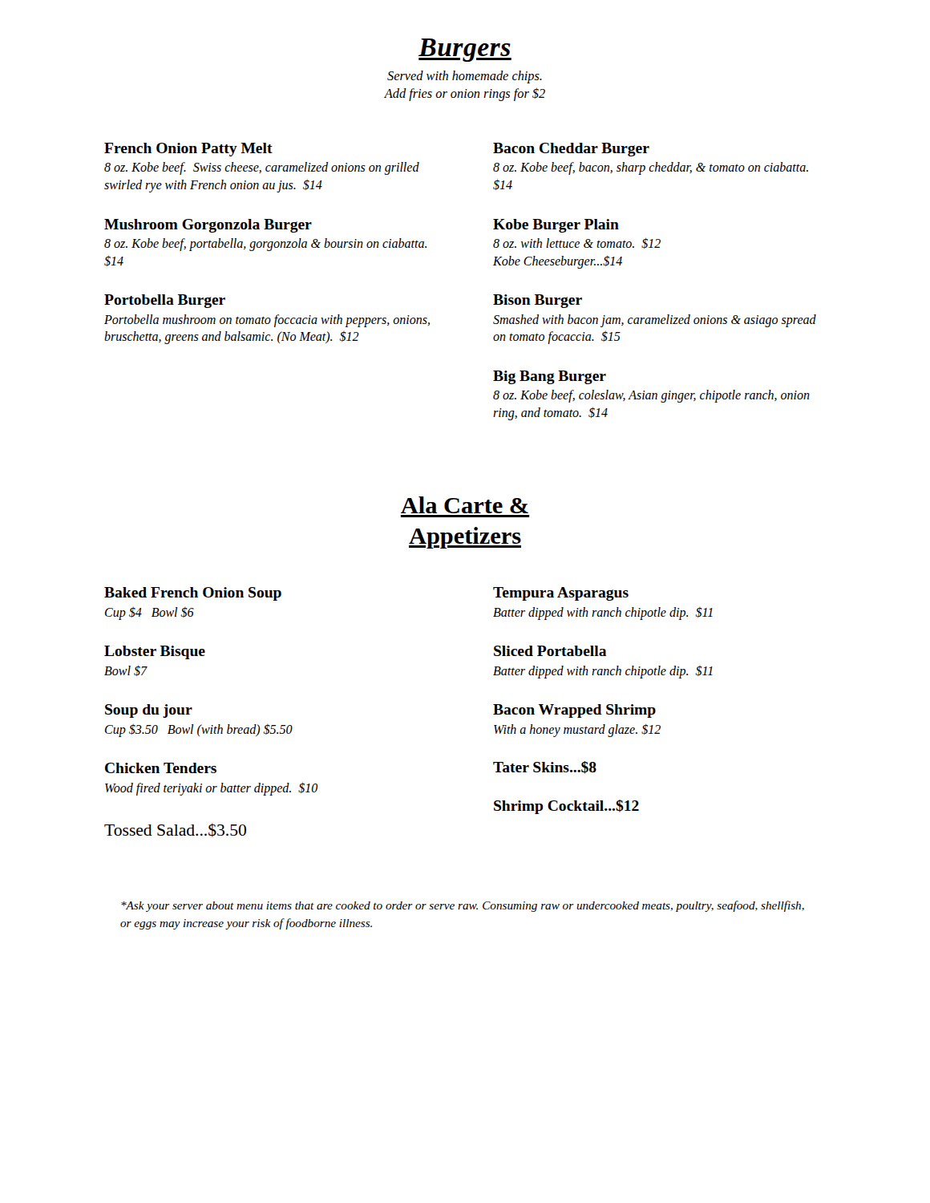Burgers
Served with homemade chips.
Add fries or onion rings for $2
French Onion Patty Melt
8 oz. Kobe beef. Swiss cheese, caramelized onions on grilled swirled rye with French onion au jus. $14
Mushroom Gorgonzola Burger
8 oz. Kobe beef, portabella, gorgonzola & boursin on ciabatta. $14
Portobella Burger
Portobella mushroom on tomato foccacia with peppers, onions, bruschetta, greens and balsamic. (No Meat). $12
Bacon Cheddar Burger
8 oz. Kobe beef, bacon, sharp cheddar, & tomato on ciabatta. $14
Kobe Burger Plain
8 oz. with lettuce & tomato. $12
Kobe Cheeseburger...$14
Bison Burger
Smashed with bacon jam, caramelized onions & asiago spread on tomato focaccia. $15
Big Bang Burger
8 oz. Kobe beef, coleslaw, Asian ginger, chipotle ranch, onion ring, and tomato. $14
Ala Carte &
Appetizers
Baked French Onion Soup
Cup $4 Bowl $6
Lobster Bisque
Bowl $7
Soup du jour
Cup $3.50 Bowl (with bread) $5.50
Chicken Tenders
Wood fired teriyaki or batter dipped. $10
Tossed Salad...$3.50
Tempura Asparagus
Batter dipped with ranch chipotle dip. $11
Sliced Portabella
Batter dipped with ranch chipotle dip. $11
Bacon Wrapped Shrimp
With a honey mustard glaze. $12
Tater Skins...$8
Shrimp Cocktail...$12
*Ask your server about menu items that are cooked to order or serve raw. Consuming raw or undercooked meats, poultry, seafood, shellfish, or eggs may increase your risk of foodborne illness.